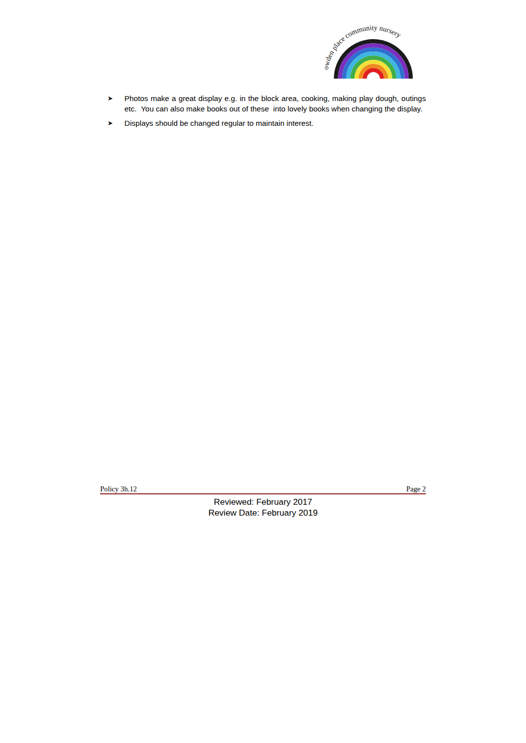Owden Place Community Nursery owden place community nursery
Photos make a great display e.g. in the block area, cooking, making play dough, outings etc. You can also make books out of these into lovely books when changing the display.
Displays should be changed regular to maintain interest.
Policy 3h.12 Page 2
Reviewed: February 2017
Review Date: February 2019